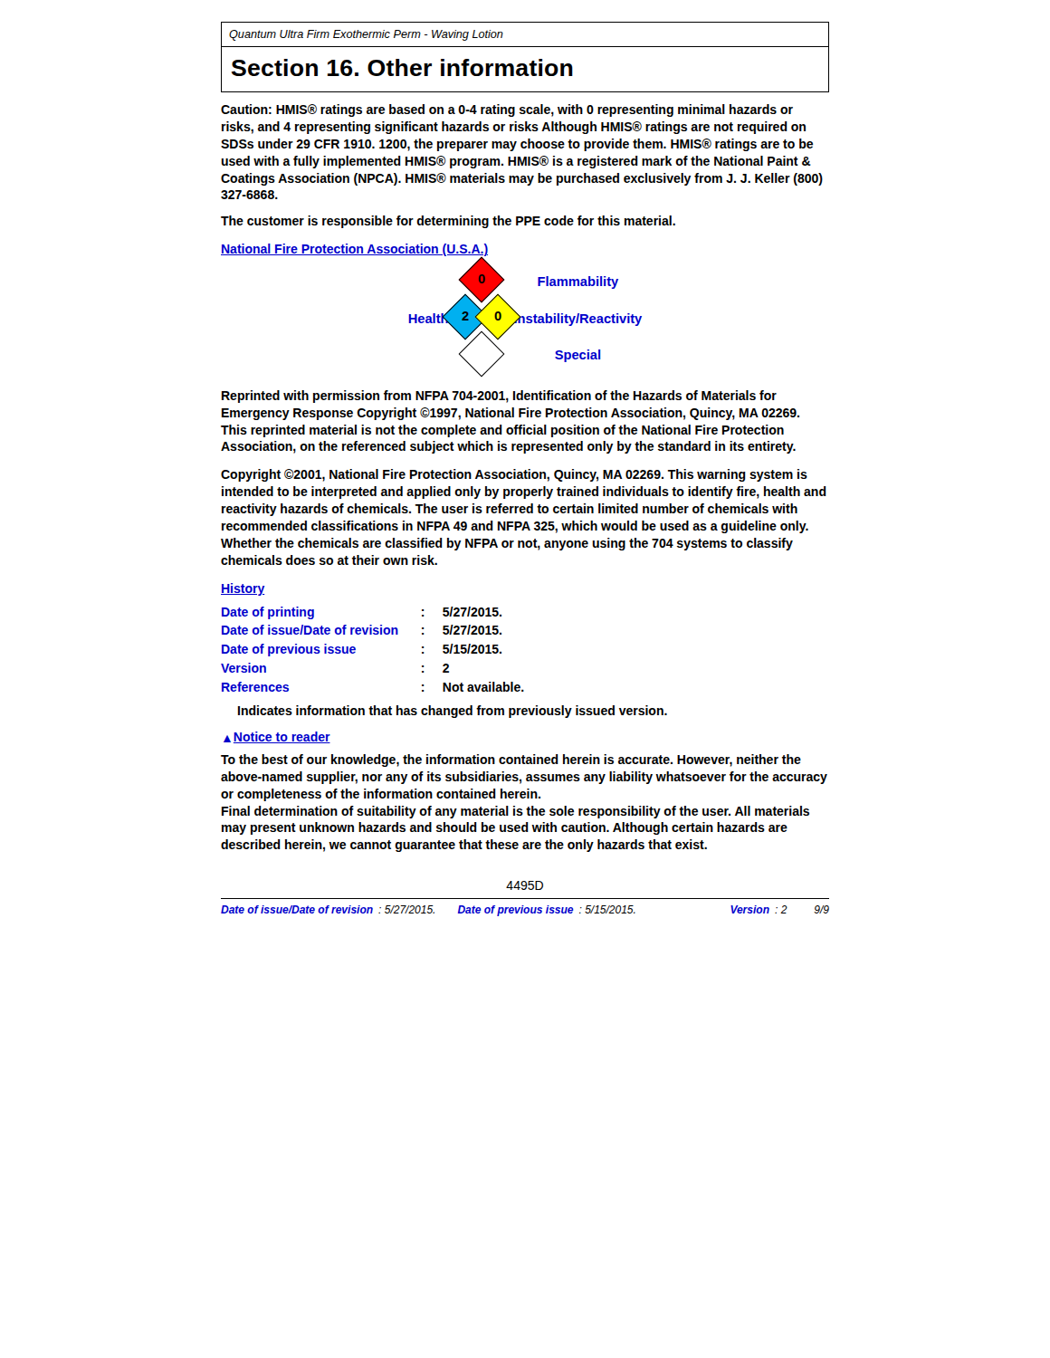Quantum Ultra Firm Exothermic Perm - Waving Lotion
Section 16. Other information
Caution: HMIS® ratings are based on a 0-4 rating scale, with 0 representing minimal hazards or risks, and 4 representing significant hazards or risks Although HMIS® ratings are not required on SDSs under 29 CFR 1910. 1200, the preparer may choose to provide them. HMIS® ratings are to be used with a fully implemented HMIS® program. HMIS® is a registered mark of the National Paint & Coatings Association (NPCA). HMIS® materials may be purchased exclusively from J. J. Keller (800) 327-6868.
The customer is responsible for determining the PPE code for this material.
National Fire Protection Association (U.S.A.)
| | 0 | Flammability |
| Health | 2 0 | Instability/Reactivity |
| | | Special |
Reprinted with permission from NFPA 704-2001, Identification of the Hazards of Materials for Emergency Response Copyright ©1997, National Fire Protection Association, Quincy, MA 02269. This reprinted material is not the complete and official position of the National Fire Protection Association, on the referenced subject which is represented only by the standard in its entirety.
Copyright ©2001, National Fire Protection Association, Quincy, MA 02269. This warning system is intended to be interpreted and applied only by properly trained individuals to identify fire, health and reactivity hazards of chemicals. The user is referred to certain limited number of chemicals with recommended classifications in NFPA 49 and NFPA 325, which would be used as a guideline only. Whether the chemicals are classified by NFPA or not, anyone using the 704 systems to classify chemicals does so at their own risk.
History
| Date of printing | : | 5/27/2015. |
| Date of issue/Date of revision | : | 5/27/2015. |
| Date of previous issue | : | 5/15/2015. |
| Version | : | 2 |
| References | : | Not available. |
Indicates information that has changed from previously issued version.
▲Notice to reader
To the best of our knowledge, the information contained herein is accurate. However, neither the above-named supplier, nor any of its subsidiaries, assumes any liability whatsoever for the accuracy or completeness of the information contained herein.
Final determination of suitability of any material is the sole responsibility of the user. All materials may present unknown hazards and should be used with caution. Although certain hazards are described herein, we cannot guarantee that these are the only hazards that exist.
4495D
Date of issue/Date of revision : 5/27/2015. Date of previous issue : 5/15/2015. Version : 2 9/9